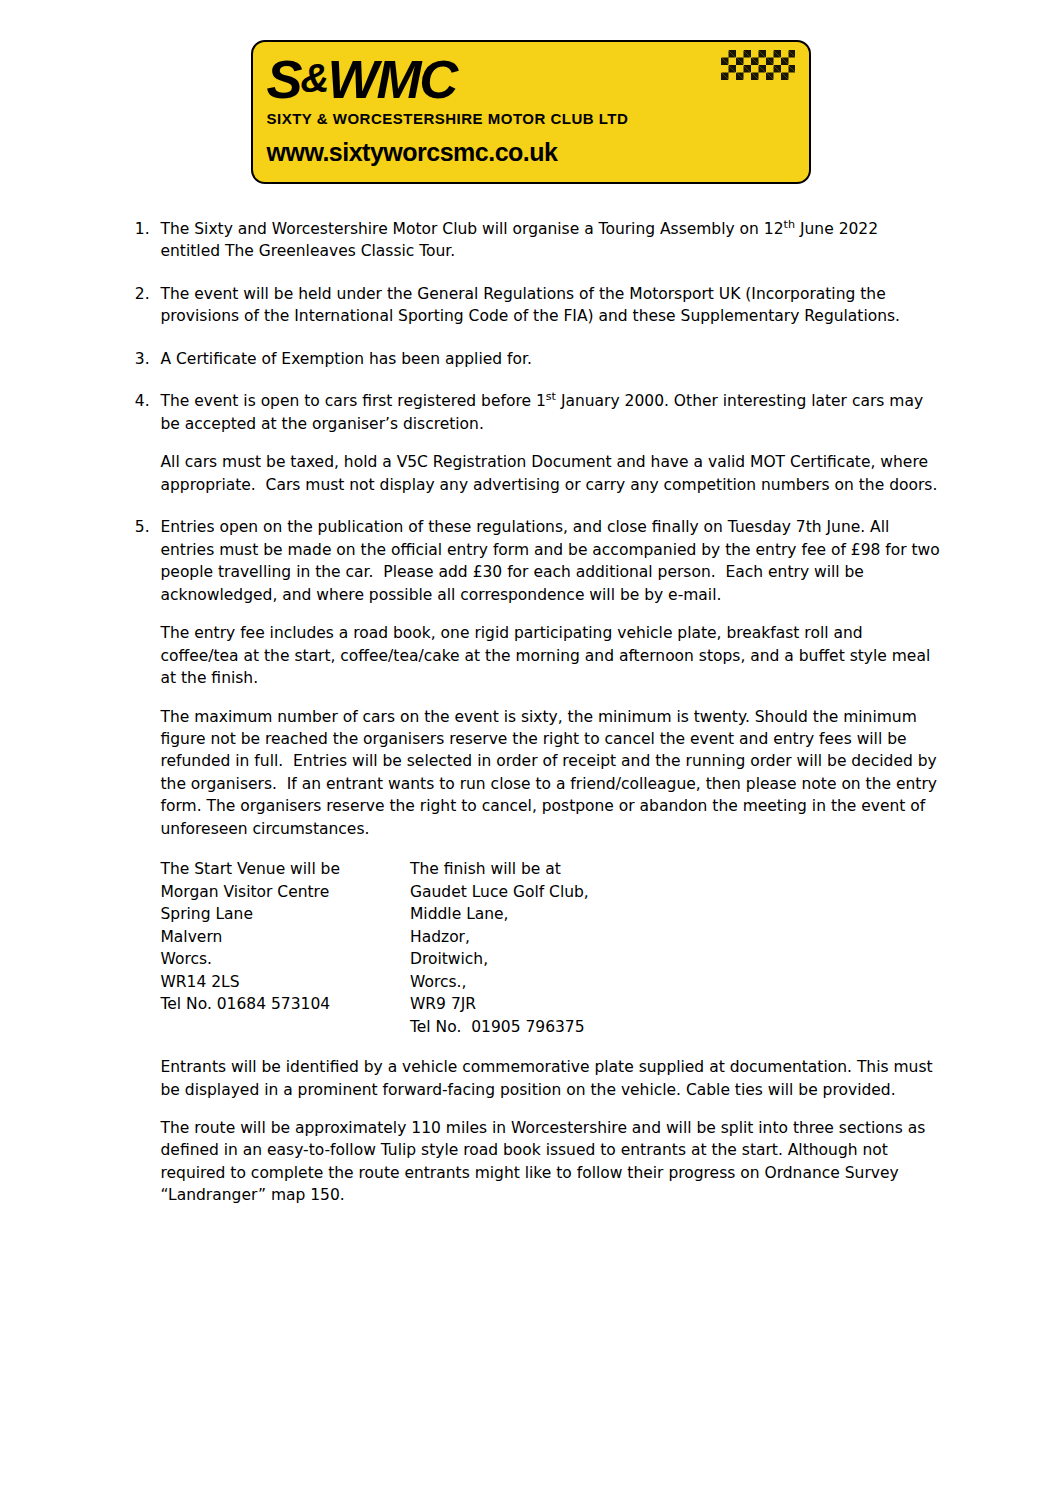S&WMC
SIXTY & WORCESTERSHIRE MOTOR CLUB LTD
www.sixtyworcsmc.co.uk
The Sixty and Worcestershire Motor Club will organise a Touring Assembly on 12th June 2022 entitled The Greenleaves Classic Tour.
The event will be held under the General Regulations of the Motorsport UK (Incorporating the provisions of the International Sporting Code of the FIA) and these Supplementary Regulations.
A Certificate of Exemption has been applied for.
The event is open to cars first registered before 1st January 2000. Other interesting later cars may be accepted at the organiser’s discretion.
All cars must be taxed, hold a V5C Registration Document and have a valid MOT Certificate, where appropriate. Cars must not display any advertising or carry any competition numbers on the doors.
Entries open on the publication of these regulations, and close finally on Tuesday 7th June. All entries must be made on the official entry form and be accompanied by the entry fee of £98 for two people travelling in the car. Please add £30 for each additional person. Each entry will be acknowledged, and where possible all correspondence will be by e-mail.
The entry fee includes a road book, one rigid participating vehicle plate, breakfast roll and coffee/tea at the start, coffee/tea/cake at the morning and afternoon stops, and a buffet style meal at the finish.
The maximum number of cars on the event is sixty, the minimum is twenty. Should the minimum figure not be reached the organisers reserve the right to cancel the event and entry fees will be refunded in full. Entries will be selected in order of receipt and the running order will be decided by the organisers. If an entrant wants to run close to a friend/colleague, then please note on the entry form. The organisers reserve the right to cancel, postpone or abandon the meeting in the event of unforeseen circumstances.
| The Start Venue will be Morgan Visitor Centre Spring Lane Malvern Worcs. WR14 2LS Tel No. 01684 573104 | The finish will be at Gaudet Luce Golf Club, Middle Lane, Hadzor, Droitwich, Worcs., WR9 7JR Tel No. 01905 796375 |
Entrants will be identified by a vehicle commemorative plate supplied at documentation. This must be displayed in a prominent forward-facing position on the vehicle. Cable ties will be provided.
The route will be approximately 110 miles in Worcestershire and will be split into three sections as defined in an easy-to-follow Tulip style road book issued to entrants at the start. Although not required to complete the route entrants might like to follow their progress on Ordnance Survey “Landranger” map 150.